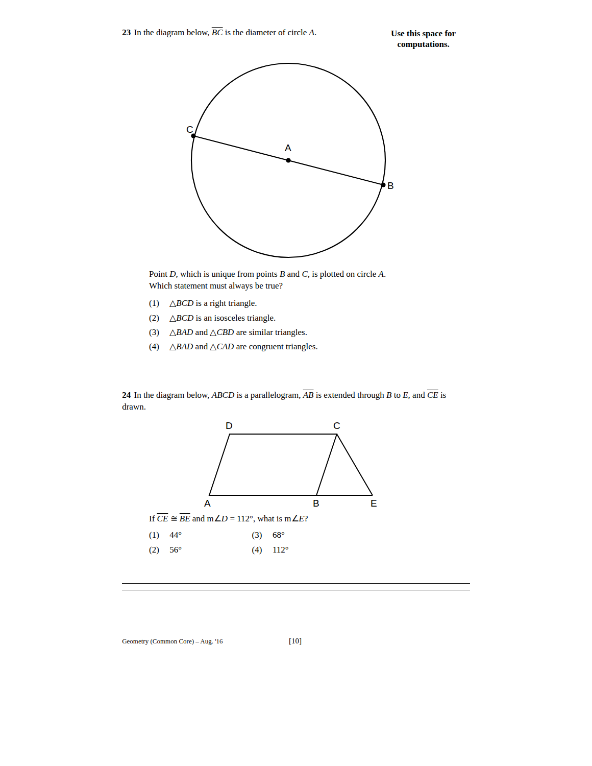23 In the diagram below, BC is the diameter of circle A.
Use this space for
computations.
C A B
Point D, which is unique from points B and C, is plotted on circle A. Which statement must always be true?
(1)△BCD is a right triangle.
(2)△BCD is an isosceles triangle.
(3)△BAD and △CBD are similar triangles.
(4)△BAD and △CAD are congruent triangles.
24 In the diagram below, ABCD is a parallelogram, AB is extended through B to E, and CE is drawn.
D C A B E
If CE ≅ BE and m∠D = 112°, what is m∠E?
(1) 44°
(3) 68°
(2) 56°
(4) 112°
Geometry (Common Core) – Aug. '16
[10]